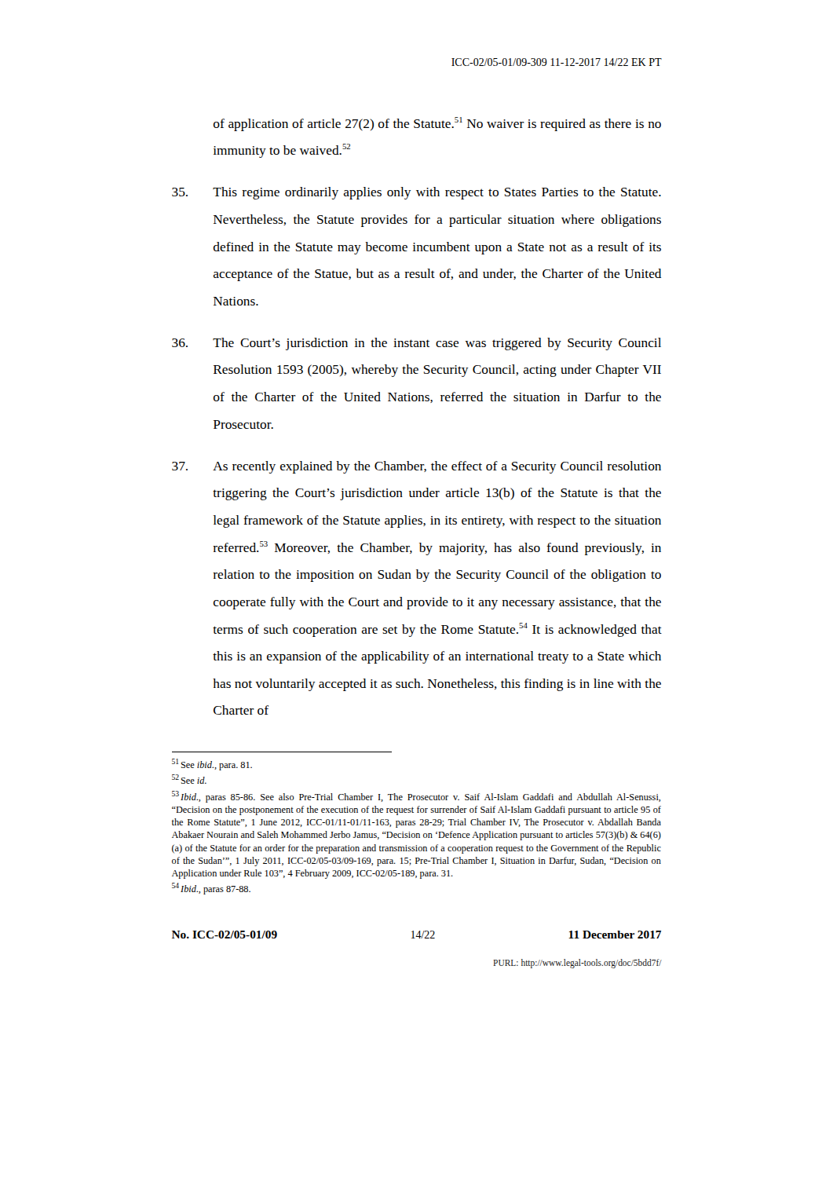ICC-02/05-01/09-309 11-12-2017 14/22 EK PT
of application of article 27(2) of the Statute.51 No waiver is required as there is no immunity to be waived.52
35. This regime ordinarily applies only with respect to States Parties to the Statute. Nevertheless, the Statute provides for a particular situation where obligations defined in the Statute may become incumbent upon a State not as a result of its acceptance of the Statue, but as a result of, and under, the Charter of the United Nations.
36. The Court’s jurisdiction in the instant case was triggered by Security Council Resolution 1593 (2005), whereby the Security Council, acting under Chapter VII of the Charter of the United Nations, referred the situation in Darfur to the Prosecutor.
37. As recently explained by the Chamber, the effect of a Security Council resolution triggering the Court’s jurisdiction under article 13(b) of the Statute is that the legal framework of the Statute applies, in its entirety, with respect to the situation referred.53 Moreover, the Chamber, by majority, has also found previously, in relation to the imposition on Sudan by the Security Council of the obligation to cooperate fully with the Court and provide to it any necessary assistance, that the terms of such cooperation are set by the Rome Statute.54 It is acknowledged that this is an expansion of the applicability of an international treaty to a State which has not voluntarily accepted it as such. Nonetheless, this finding is in line with the Charter of
51 See ibid., para. 81.
52 See id.
53 Ibid., paras 85-86. See also Pre-Trial Chamber I, The Prosecutor v. Saif Al-Islam Gaddafi and Abdullah Al-Senussi, “Decision on the postponement of the execution of the request for surrender of Saif Al-Islam Gaddafi pursuant to article 95 of the Rome Statute”, 1 June 2012, ICC-01/11-01/11-163, paras 28-29; Trial Chamber IV, The Prosecutor v. Abdallah Banda Abakaer Nourain and Saleh Mohammed Jerbo Jamus, “Decision on ‘Defence Application pursuant to articles 57(3)(b) & 64(6)(a) of the Statute for an order for the preparation and transmission of a cooperation request to the Government of the Republic of the Sudan’”, 1 July 2011, ICC-02/05-03/09-169, para. 15; Pre-Trial Chamber I, Situation in Darfur, Sudan, “Decision on Application under Rule 103”, 4 February 2009, ICC-02/05-189, para. 31.
54 Ibid., paras 87-88.
No. ICC-02/05-01/09
14/22
11 December 2017
PURL: http://www.legal-tools.org/doc/5bdd7f/